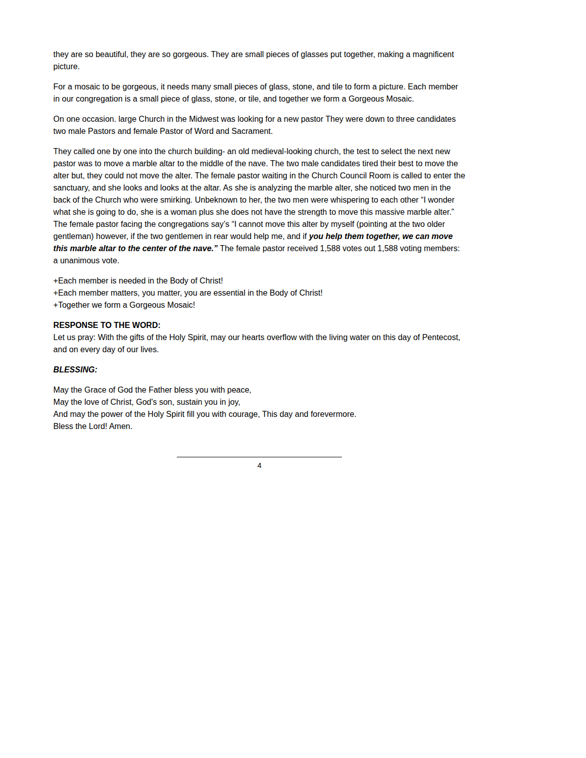they are so beautiful, they are so gorgeous. They are small pieces of glasses put together, making a magnificent picture.
For a mosaic to be gorgeous, it needs many small pieces of glass, stone, and tile to form a picture. Each member in our congregation is a small piece of glass, stone, or tile, and together we form a Gorgeous Mosaic.
On one occasion. large Church in the Midwest was looking for a new pastor They were down to three candidates two male Pastors and female Pastor of Word and Sacrament.
They called one by one into the church building- an old medieval-looking church, the test to select the next new pastor was to move a marble altar to the middle of the nave. The two male candidates tired their best to move the alter but, they could not move the alter. The female pastor waiting in the Church Council Room is called to enter the sanctuary, and she looks and looks at the altar. As she is analyzing the marble alter, she noticed two men in the back of the Church who were smirking. Unbeknown to her, the two men were whispering to each other “I wonder what she is going to do, she is a woman plus she does not have the strength to move this massive marble alter.” The female pastor facing the congregations say’s “I cannot move this alter by myself (pointing at the two older gentleman) however, if the two gentlemen in rear would help me, and if you help them together, we can move this marble altar to the center of the nave.” The female pastor received 1,588 votes out 1,588 voting members: a unanimous vote.
+Each member is needed in the Body of Christ!
+Each member matters, you matter, you are essential in the Body of Christ!
+Together we form a Gorgeous Mosaic!
RESPONSE TO THE WORD:
Let us pray: With the gifts of the Holy Spirit, may our hearts overflow with the living water on this day of Pentecost, and on every day of our lives.
BLESSING:
May the Grace of God the Father bless you with peace,
May the love of Christ, God's son, sustain you in joy,
And may the power of the Holy Spirit fill you with courage, This day and forevermore.
Bless the Lord! Amen.
4